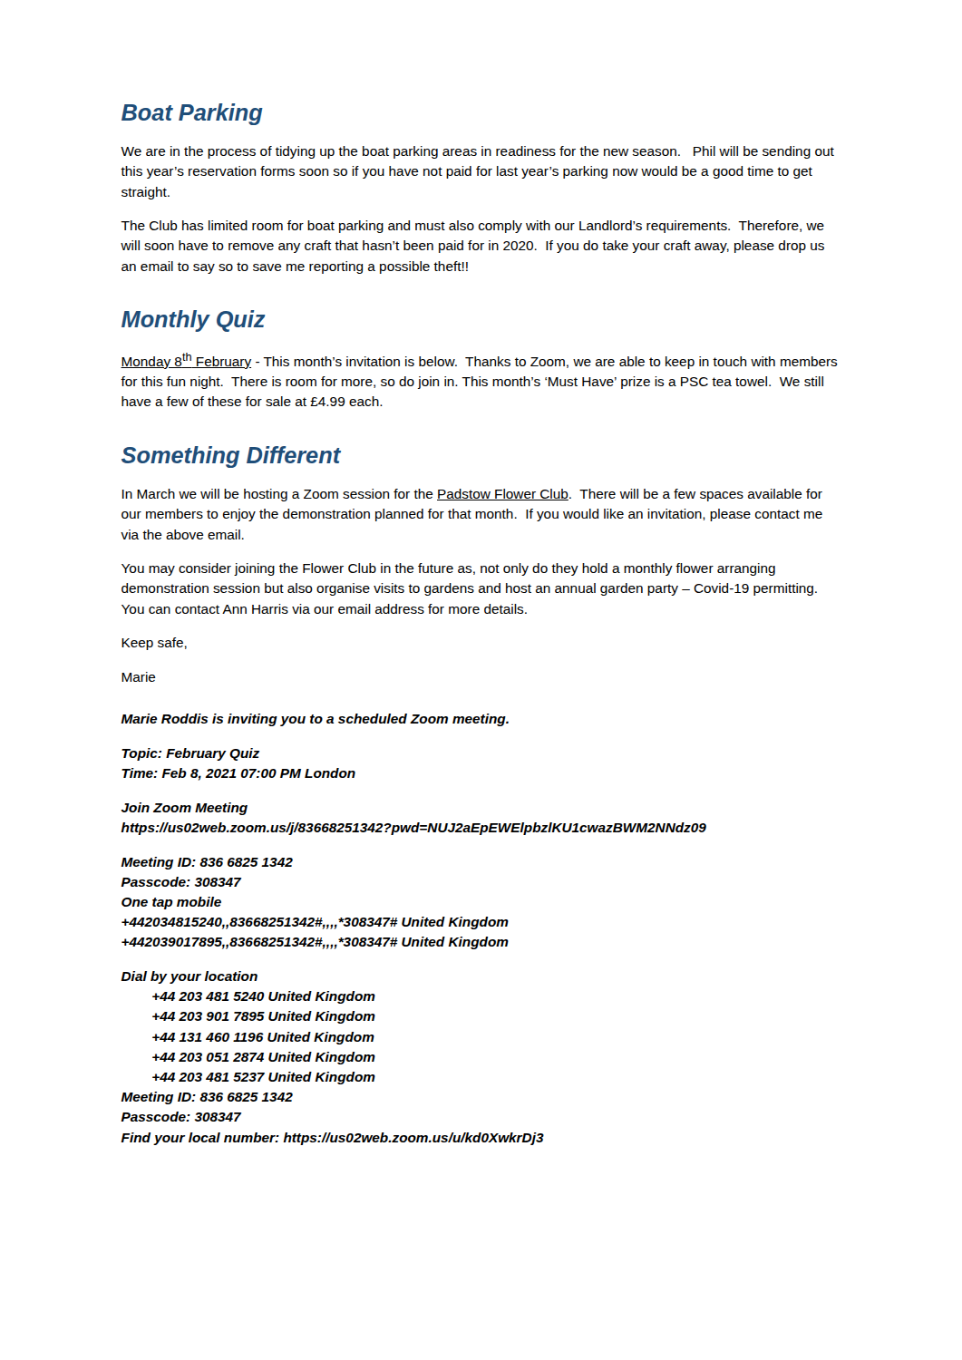Boat Parking
We are in the process of tidying up the boat parking areas in readiness for the new season. Phil will be sending out this year’s reservation forms soon so if you have not paid for last year’s parking now would be a good time to get straight.
The Club has limited room for boat parking and must also comply with our Landlord’s requirements. Therefore, we will soon have to remove any craft that hasn’t been paid for in 2020. If you do take your craft away, please drop us an email to say so to save me reporting a possible theft!!
Monthly Quiz
Monday 8th February - This month’s invitation is below. Thanks to Zoom, we are able to keep in touch with members for this fun night. There is room for more, so do join in. This month’s ‘Must Have’ prize is a PSC tea towel. We still have a few of these for sale at £4.99 each.
Something Different
In March we will be hosting a Zoom session for the Padstow Flower Club. There will be a few spaces available for our members to enjoy the demonstration planned for that month. If you would like an invitation, please contact me via the above email.
You may consider joining the Flower Club in the future as, not only do they hold a monthly flower arranging demonstration session but also organise visits to gardens and host an annual garden party – Covid-19 permitting. You can contact Ann Harris via our email address for more details.
Keep safe,
Marie
Marie Roddis is inviting you to a scheduled Zoom meeting.
Topic: February Quiz
Time: Feb 8, 2021 07:00 PM London
Join Zoom Meeting
https://us02web.zoom.us/j/83668251342?pwd=NUJ2aEpEWElpbzlKU1cwazBWM2NNdz09
Meeting ID: 836 6825 1342
Passcode: 308347
One tap mobile
+442034815240,,83668251342#,,,,*308347# United Kingdom
+442039017895,,83668251342#,,,,*308347# United Kingdom
Dial by your location
+44 203 481 5240 United Kingdom
+44 203 901 7895 United Kingdom
+44 131 460 1196 United Kingdom
+44 203 051 2874 United Kingdom
+44 203 481 5237 United Kingdom
Meeting ID: 836 6825 1342
Passcode: 308347
Find your local number: https://us02web.zoom.us/u/kd0XwkrDj3